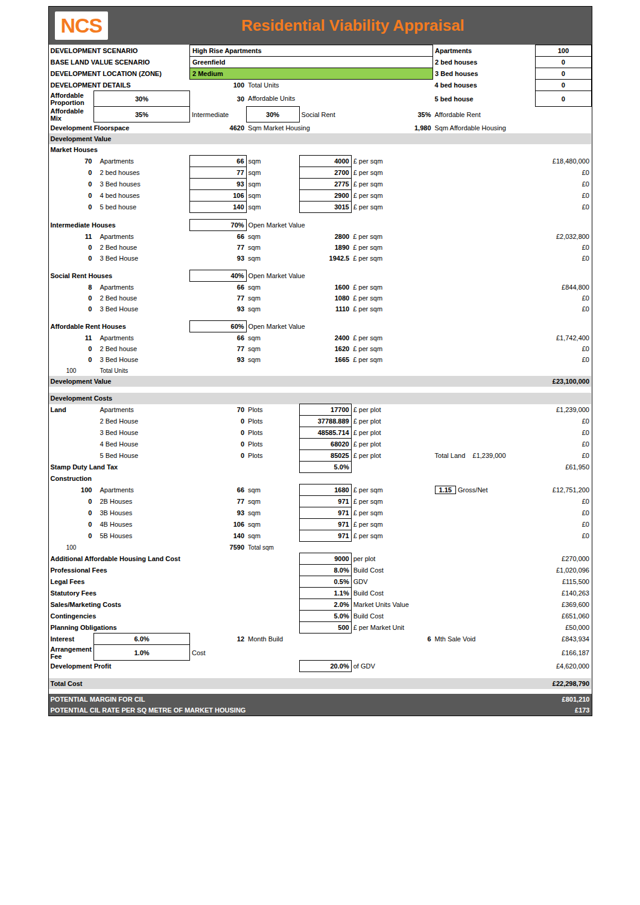NCS
Residential Viability Appraisal
| DEVELOPMENT SCENARIO | High Rise Apartments | Apartments | 100 |
| BASE LAND VALUE SCENARIO | Greenfield | 2 bed houses | 0 |
| DEVELOPMENT LOCATION (ZONE) | 2 Medium | 3 Bed houses | 0 |
| DEVELOPMENT DETAILS | 100 | Total Units | 4 bed houses | 0 |
| Affordable Proportion | 30% | 30 | Affordable Units | 5 bed house | 0 |
| Affordable Mix | 35% | Intermediate | 30% | Social Rent | 35% | Affordable Rent |
| Development Floorspace | 4620 | Sqm Market Housing | 1,980 | Sqm Affordable Housing |
| Development Value |
| Market Houses |
| 70 | Apartments | 66 | sqm | 4000 | £ per sqm | | £18,480,000 |
| 0 | 2 bed houses | 77 | sqm | 2700 | £ per sqm | | £0 |
| 0 | 3 Bed houses | 93 | sqm | 2775 | £ per sqm | | £0 |
| 0 | 4 bed houses | 106 | sqm | 2900 | £ per sqm | | £0 |
| 0 | 5 bed house | 140 | sqm | 3015 | £ per sqm | | £0 |
| Intermediate Houses | 70% | Open Market Value | |
| 11 | Apartments | 66 | sqm | 2800 | £ per sqm | | £2,032,800 |
| 0 | 2 Bed house | 77 | sqm | 1890 | £ per sqm | | £0 |
| 0 | 3 Bed House | 93 | sqm | 1942.5 | £ per sqm | | £0 |
| Social Rent Houses | 40% | Open Market Value | |
| 8 | Apartments | 66 | sqm | 1600 | £ per sqm | | £844,800 |
| 0 | 2 Bed house | 77 | sqm | 1080 | £ per sqm | | £0 |
| 0 | 3 Bed House | 93 | sqm | 1110 | £ per sqm | | £0 |
| Affordable Rent Houses | 60% | Open Market Value | |
| 11 | Apartments | 66 | sqm | 2400 | £ per sqm | | £1,742,400 |
| 0 | 2 Bed house | 77 | sqm | 1620 | £ per sqm | | £0 |
| 0 | 3 Bed House | 93 | sqm | 1665 | £ per sqm | | £0 |
| 100 | Total Units | |
| Development Value | £23,100,000 |
| Development Costs |
| Land | Apartments | 70 | Plots | 17700 | £ per plot | | £1,239,000 |
| | 2 Bed House | 0 | Plots | 37788.889 | £ per plot | | £0 |
| | 3 Bed House | 0 | Plots | 48585.714 | £ per plot | | £0 |
| | 4 Bed House | 0 | Plots | 68020 | £ per plot | | £0 |
| | 5 Bed House | 0 | Plots | 85025 | £ per plot | Total Land £1,239,000 | £0 |
| Stamp Duty Land Tax | | 5.0% | | | £61,950 |
| Construction |
| 100 | Apartments | 66 | sqm | 1680 | £ per sqm | 1.15 Gross/Net | £12,751,200 |
| 0 | 2B Houses | 77 | sqm | 971 | £ per sqm | | £0 |
| 0 | 3B Houses | 93 | sqm | 971 | £ per sqm | | £0 |
| 0 | 4B Houses | 106 | sqm | 971 | £ per sqm | | £0 |
| 0 | 5B Houses | 140 | sqm | 971 | £ per sqm | | £0 |
| 100 | | 7590 | Total sqm | |
| Additional Affordable Housing Land Cost | 9000 | per plot | | £270,000 |
| Professional Fees | 8.0% | Build Cost | | £1,020,096 |
| Legal Fees | 0.5% | GDV | | £115,500 |
| Statutory Fees | 1.1% | Build Cost | | £140,263 |
| Sales/Marketing Costs | 2.0% | Market Units Value | | £369,600 |
| Contingencies | 5.0% | Build Cost | | £651,060 |
| Planning Obligations | 500 | £ per Market Unit | | £50,000 |
| Interest | 6.0% | 12 | Month Build | | 6 | Mth Sale Void | £843,934 |
| Arrangement Fee | 1.0% | Cost | | £166,187 |
| Development Profit | | 20.0% | of GDV | | £4,620,000 |
| Total Cost | £22,298,790 |
| POTENTIAL MARGIN FOR CIL | £801,210 |
| POTENTIAL CIL RATE PER SQ METRE OF MARKET HOUSING | £173 |